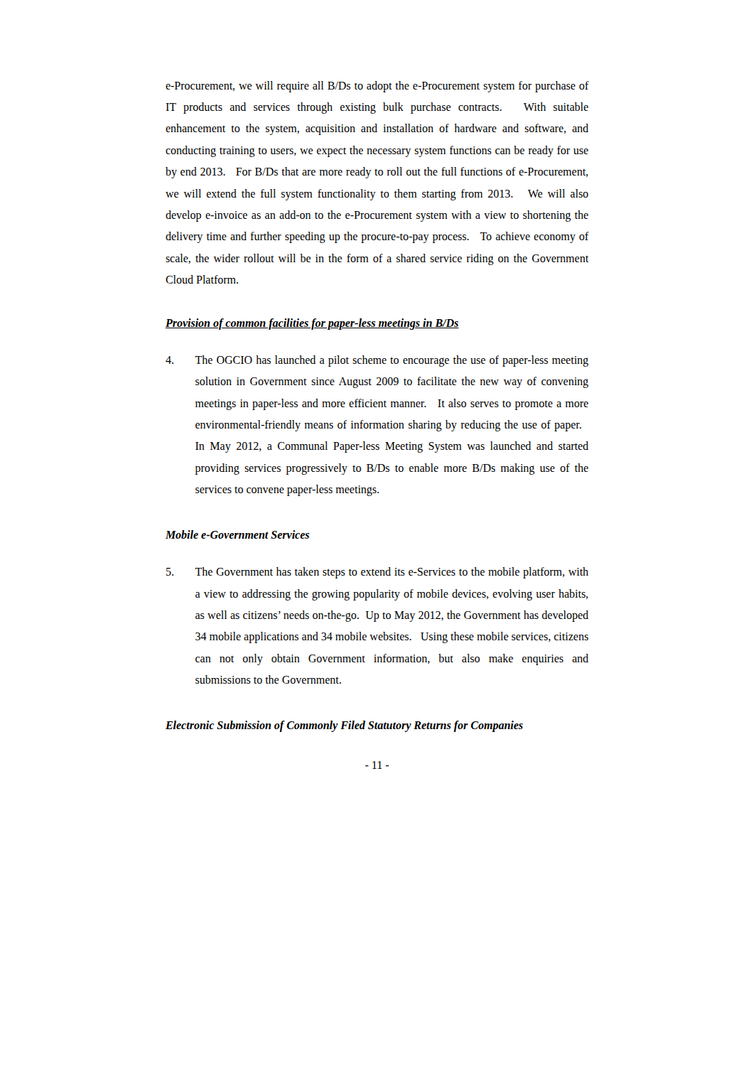e-Procurement, we will require all B/Ds to adopt the e-Procurement system for purchase of IT products and services through existing bulk purchase contracts. With suitable enhancement to the system, acquisition and installation of hardware and software, and conducting training to users, we expect the necessary system functions can be ready for use by end 2013. For B/Ds that are more ready to roll out the full functions of e-Procurement, we will extend the full system functionality to them starting from 2013. We will also develop e-invoice as an add-on to the e-Procurement system with a view to shortening the delivery time and further speeding up the procure-to-pay process. To achieve economy of scale, the wider rollout will be in the form of a shared service riding on the Government Cloud Platform.
Provision of common facilities for paper-less meetings in B/Ds
4.
The OGCIO has launched a pilot scheme to encourage the use of paper-less meeting solution in Government since August 2009 to facilitate the new way of convening meetings in paper-less and more efficient manner. It also serves to promote a more environmental-friendly means of information sharing by reducing the use of paper. In May 2012, a Communal Paper-less Meeting System was launched and started providing services progressively to B/Ds to enable more B/Ds making use of the services to convene paper-less meetings.
Mobile e-Government Services
5.
The Government has taken steps to extend its e-Services to the mobile platform, with a view to addressing the growing popularity of mobile devices, evolving user habits, as well as citizens’ needs on-the-go. Up to May 2012, the Government has developed 34 mobile applications and 34 mobile websites. Using these mobile services, citizens can not only obtain Government information, but also make enquiries and submissions to the Government.
Electronic Submission of Commonly Filed Statutory Returns for Companies
- 11 -